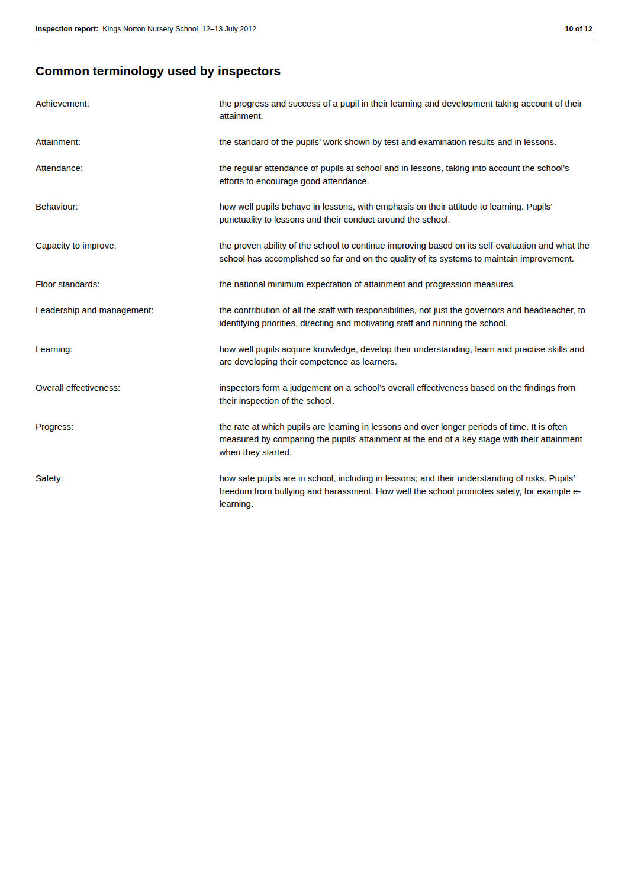Inspection report: Kings Norton Nursery School, 12–13 July 2012
10 of 12
Common terminology used by inspectors
Achievement:
the progress and success of a pupil in their learning and development taking account of their attainment.
Attainment:
the standard of the pupils’ work shown by test and examination results and in lessons.
Attendance:
the regular attendance of pupils at school and in lessons, taking into account the school’s efforts to encourage good attendance.
Behaviour:
how well pupils behave in lessons, with emphasis on their attitude to learning. Pupils’ punctuality to lessons and their conduct around the school.
Capacity to improve:
the proven ability of the school to continue improving based on its self-evaluation and what the school has accomplished so far and on the quality of its systems to maintain improvement.
Floor standards:
the national minimum expectation of attainment and progression measures.
Leadership and management:
the contribution of all the staff with responsibilities, not just the governors and headteacher, to identifying priorities, directing and motivating staff and running the school.
Learning:
how well pupils acquire knowledge, develop their understanding, learn and practise skills and are developing their competence as learners.
Overall effectiveness:
inspectors form a judgement on a school’s overall effectiveness based on the findings from their inspection of the school.
Progress:
the rate at which pupils are learning in lessons and over longer periods of time. It is often measured by comparing the pupils’ attainment at the end of a key stage with their attainment when they started.
Safety:
how safe pupils are in school, including in lessons; and their understanding of risks. Pupils’ freedom from bullying and harassment. How well the school promotes safety, for example e-learning.